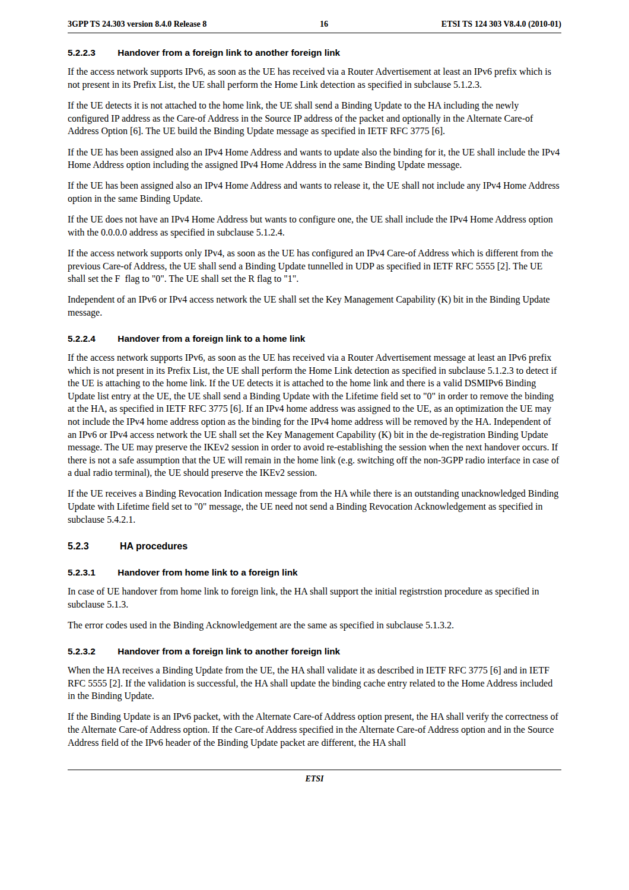3GPP TS 24.303 version 8.4.0 Release 8 16 ETSI TS 124 303 V8.4.0 (2010-01)
5.2.2.3 Handover from a foreign link to another foreign link
If the access network supports IPv6, as soon as the UE has received via a Router Advertisement at least an IPv6 prefix which is not present in its Prefix List, the UE shall perform the Home Link detection as specified in subclause 5.1.2.3.
If the UE detects it is not attached to the home link, the UE shall send a Binding Update to the HA including the newly configured IP address as the Care-of Address in the Source IP address of the packet and optionally in the Alternate Care-of Address Option [6]. The UE build the Binding Update message as specified in IETF RFC 3775 [6].
If the UE has been assigned also an IPv4 Home Address and wants to update also the binding for it, the UE shall include the IPv4 Home Address option including the assigned IPv4 Home Address in the same Binding Update message.
If the UE has been assigned also an IPv4 Home Address and wants to release it, the UE shall not include any IPv4 Home Address option in the same Binding Update.
If the UE does not have an IPv4 Home Address but wants to configure one, the UE shall include the IPv4 Home Address option with the 0.0.0.0 address as specified in subclause 5.1.2.4.
If the access network supports only IPv4, as soon as the UE has configured an IPv4 Care-of Address which is different from the previous Care-of Address, the UE shall send a Binding Update tunnelled in UDP as specified in IETF RFC 5555 [2]. The UE shall set the F flag to "0". The UE shall set the R flag to "1".
Independent of an IPv6 or IPv4 access network the UE shall set the Key Management Capability (K) bit in the Binding Update message.
5.2.2.4 Handover from a foreign link to a home link
If the access network supports IPv6, as soon as the UE has received via a Router Advertisement message at least an IPv6 prefix which is not present in its Prefix List, the UE shall perform the Home Link detection as specified in subclause 5.1.2.3 to detect if the UE is attaching to the home link. If the UE detects it is attached to the home link and there is a valid DSMIPv6 Binding Update list entry at the UE, the UE shall send a Binding Update with the Lifetime field set to "0" in order to remove the binding at the HA, as specified in IETF RFC 3775 [6]. If an IPv4 home address was assigned to the UE, as an optimization the UE may not include the IPv4 home address option as the binding for the IPv4 home address will be removed by the HA. Independent of an IPv6 or IPv4 access network the UE shall set the Key Management Capability (K) bit in the de-registration Binding Update message. The UE may preserve the IKEv2 session in order to avoid re-establishing the session when the next handover occurs. If there is not a safe assumption that the UE will remain in the home link (e.g. switching off the non-3GPP radio interface in case of a dual radio terminal), the UE should preserve the IKEv2 session.
If the UE receives a Binding Revocation Indication message from the HA while there is an outstanding unacknowledged Binding Update with Lifetime field set to "0" message, the UE need not send a Binding Revocation Acknowledgement as specified in subclause 5.4.2.1.
5.2.3 HA procedures
5.2.3.1 Handover from home link to a foreign link
In case of UE handover from home link to foreign link, the HA shall support the initial registrstion procedure as specified in subclause 5.1.3.
The error codes used in the Binding Acknowledgement are the same as specified in subclause 5.1.3.2.
5.2.3.2 Handover from a foreign link to another foreign link
When the HA receives a Binding Update from the UE, the HA shall validate it as described in IETF RFC 3775 [6] and in IETF RFC 5555 [2]. If the validation is successful, the HA shall update the binding cache entry related to the Home Address included in the Binding Update.
If the Binding Update is an IPv6 packet, with the Alternate Care-of Address option present, the HA shall verify the correctness of the Alternate Care-of Address option. If the Care-of Address specified in the Alternate Care-of Address option and in the Source Address field of the IPv6 header of the Binding Update packet are different, the HA shall
ETSI